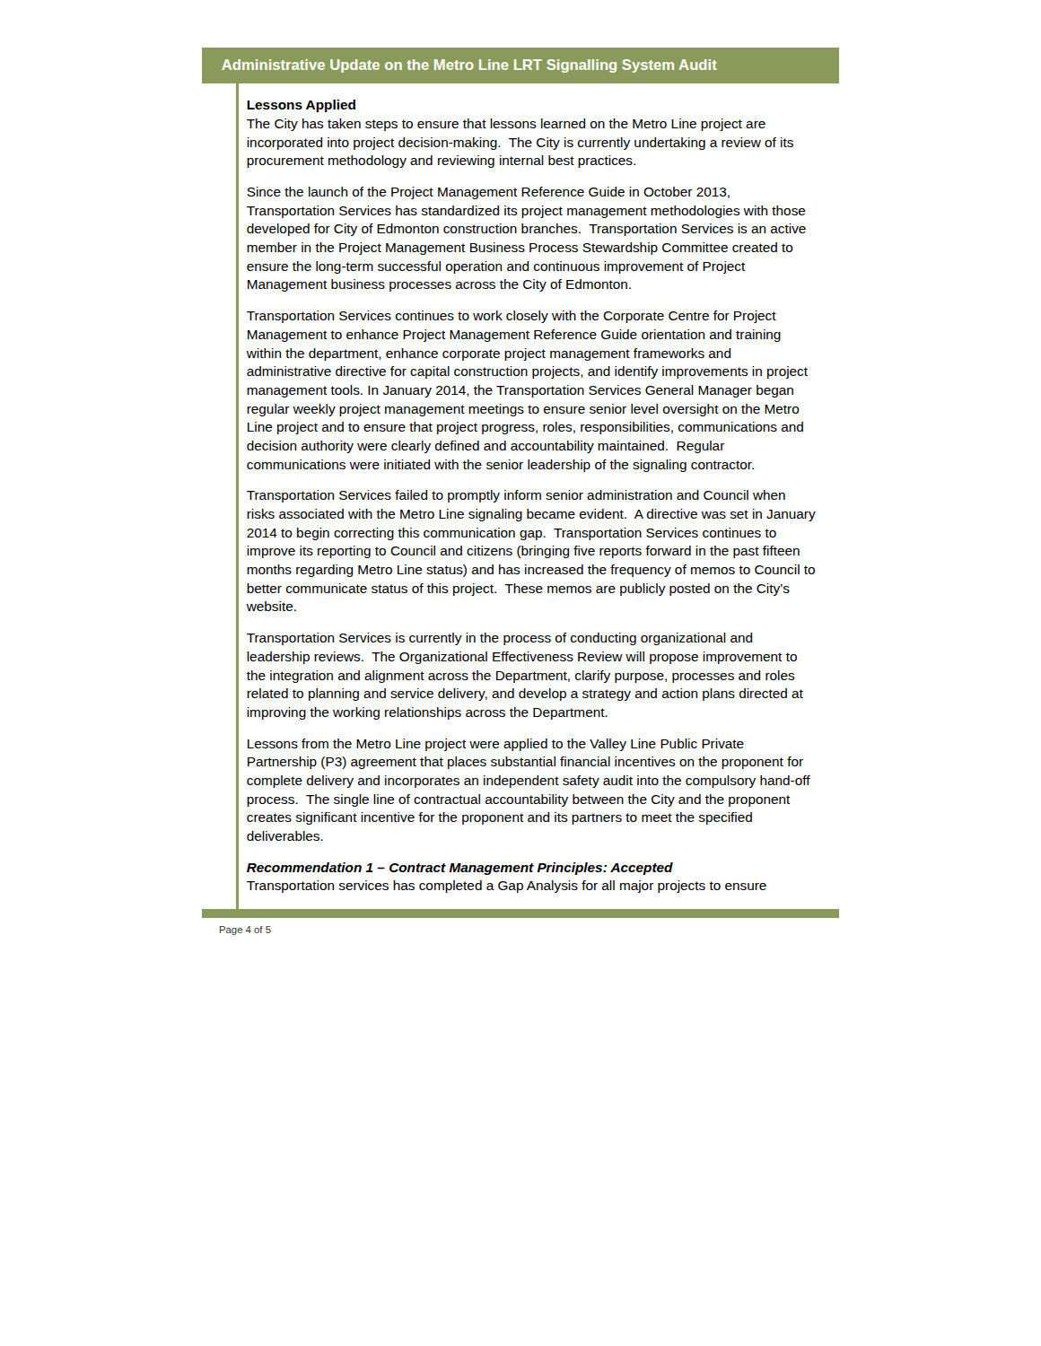Administrative Update on the Metro Line LRT Signalling System Audit
Lessons Applied
The City has taken steps to ensure that lessons learned on the Metro Line project are incorporated into project decision-making. The City is currently undertaking a review of its procurement methodology and reviewing internal best practices.
Since the launch of the Project Management Reference Guide in October 2013, Transportation Services has standardized its project management methodologies with those developed for City of Edmonton construction branches. Transportation Services is an active member in the Project Management Business Process Stewardship Committee created to ensure the long-term successful operation and continuous improvement of Project Management business processes across the City of Edmonton.
Transportation Services continues to work closely with the Corporate Centre for Project Management to enhance Project Management Reference Guide orientation and training within the department, enhance corporate project management frameworks and administrative directive for capital construction projects, and identify improvements in project management tools. In January 2014, the Transportation Services General Manager began regular weekly project management meetings to ensure senior level oversight on the Metro Line project and to ensure that project progress, roles, responsibilities, communications and decision authority were clearly defined and accountability maintained. Regular communications were initiated with the senior leadership of the signaling contractor.
Transportation Services failed to promptly inform senior administration and Council when risks associated with the Metro Line signaling became evident. A directive was set in January 2014 to begin correcting this communication gap. Transportation Services continues to improve its reporting to Council and citizens (bringing five reports forward in the past fifteen months regarding Metro Line status) and has increased the frequency of memos to Council to better communicate status of this project. These memos are publicly posted on the City’s website.
Transportation Services is currently in the process of conducting organizational and leadership reviews. The Organizational Effectiveness Review will propose improvement to the integration and alignment across the Department, clarify purpose, processes and roles related to planning and service delivery, and develop a strategy and action plans directed at improving the working relationships across the Department.
Lessons from the Metro Line project were applied to the Valley Line Public Private Partnership (P3) agreement that places substantial financial incentives on the proponent for complete delivery and incorporates an independent safety audit into the compulsory hand-off process. The single line of contractual accountability between the City and the proponent creates significant incentive for the proponent and its partners to meet the specified deliverables.
Recommendation 1 – Contract Management Principles: Accepted
Transportation services has completed a Gap Analysis for all major projects to ensure
Page 4 of 5